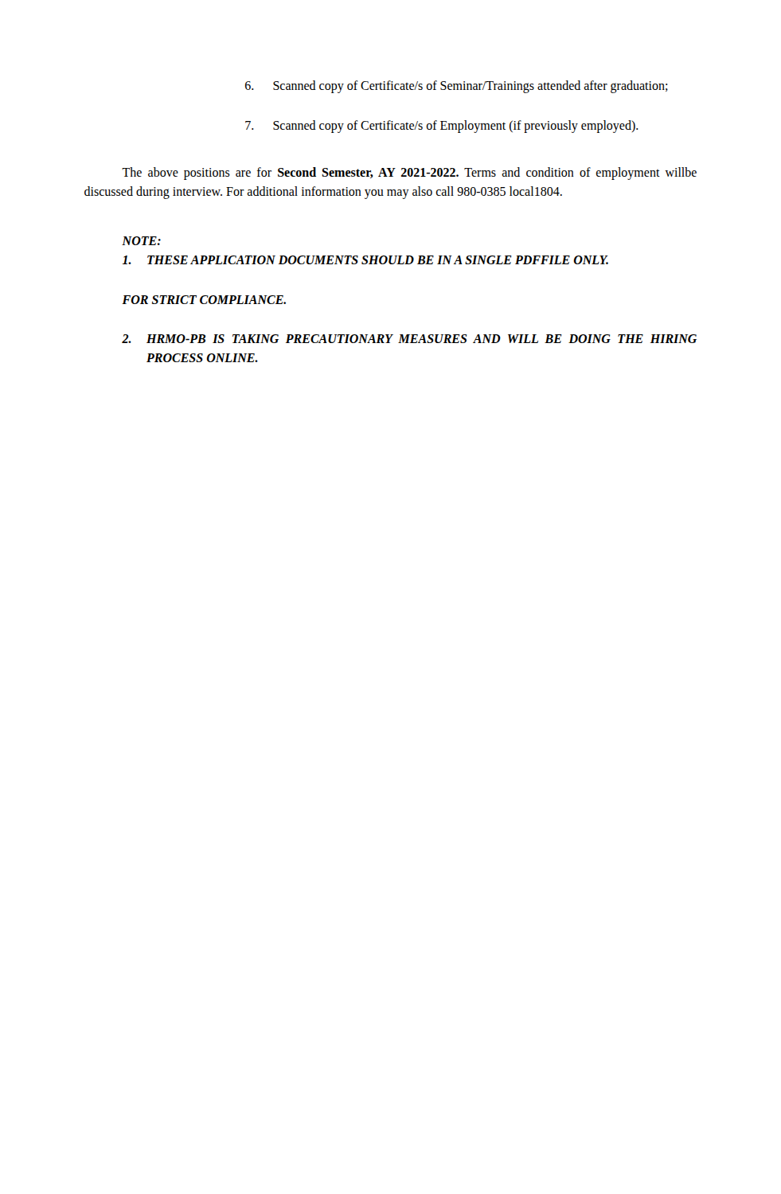6. Scanned copy of Certificate/s of Seminar/Trainings attended after graduation;
7. Scanned copy of Certificate/s of Employment (if previously employed).
The above positions are for Second Semester, AY 2021-2022. Terms and condition of employment willbe discussed during interview. For additional information you may also call 980-0385 local1804.
NOTE:
1. THESE APPLICATION DOCUMENTS SHOULD BE IN A SINGLE PDFFILE ONLY.
FOR STRICT COMPLIANCE.
2. HRMO-PB IS TAKING PRECAUTIONARY MEASURES AND WILL BE DOING THE HIRING PROCESS ONLINE.